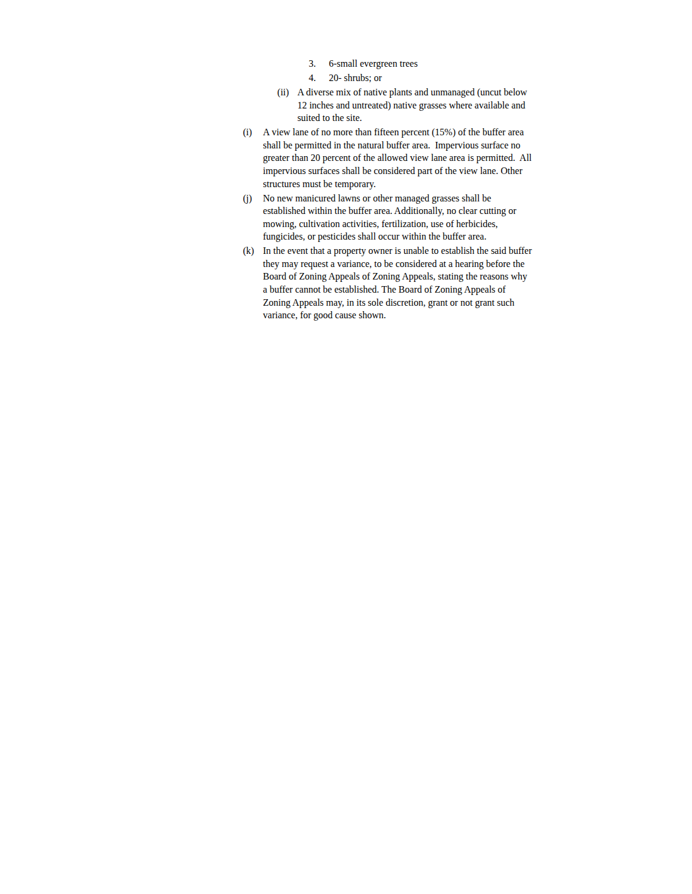3. 6-small evergreen trees
4. 20- shrubs; or
(ii) A diverse mix of native plants and unmanaged (uncut below 12 inches and untreated) native grasses where available and suited to the site.
(i) A view lane of no more than fifteen percent (15%) of the buffer area shall be permitted in the natural buffer area. Impervious surface no greater than 20 percent of the allowed view lane area is permitted. All impervious surfaces shall be considered part of the view lane. Other structures must be temporary.
(j) No new manicured lawns or other managed grasses shall be established within the buffer area. Additionally, no clear cutting or mowing, cultivation activities, fertilization, use of herbicides, fungicides, or pesticides shall occur within the buffer area.
(k) In the event that a property owner is unable to establish the said buffer they may request a variance, to be considered at a hearing before the Board of Zoning Appeals of Zoning Appeals, stating the reasons why a buffer cannot be established. The Board of Zoning Appeals of Zoning Appeals may, in its sole discretion, grant or not grant such variance, for good cause shown.